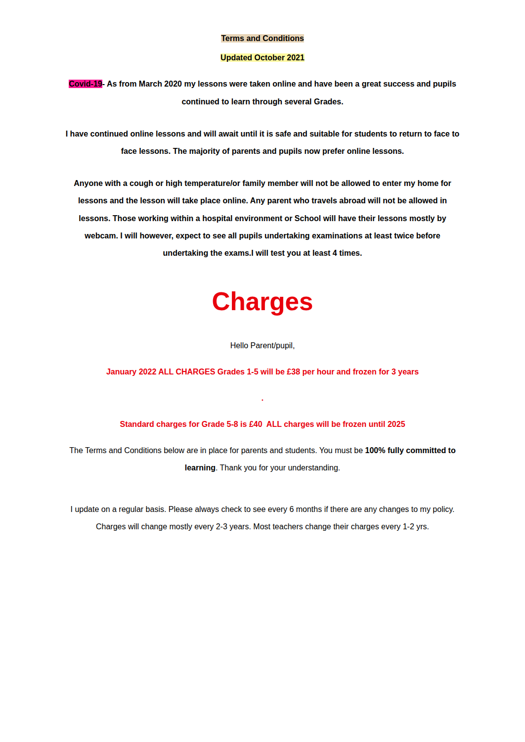Terms and Conditions
Updated October 2021
Covid-19- As from March 2020 my lessons were taken online and have been a great success and pupils continued to learn through several Grades.
I have continued online lessons and will await until it is safe and suitable for students to return to face to face lessons. The majority of parents and pupils now prefer online lessons.
Anyone with a cough or high temperature/or family member will not be allowed to enter my home for lessons and the lesson will take place online. Any parent who travels abroad will not be allowed in lessons. Those working within a hospital environment or School will have their lessons mostly by webcam. I will however, expect to see all pupils undertaking examinations at least twice before undertaking the exams.I will test you at least 4 times.
Charges
Hello Parent/pupil,
January 2022 ALL CHARGES Grades 1-5 will be £38 per hour and frozen for 3 years
.
Standard charges for Grade 5-8 is £40 ALL charges will be frozen until 2025
The Terms and Conditions below are in place for parents and students. You must be 100% fully committed to learning. Thank you for your understanding.
I update on a regular basis. Please always check to see every 6 months if there are any changes to my policy. Charges will change mostly every 2-3 years. Most teachers change their charges every 1-2 yrs.